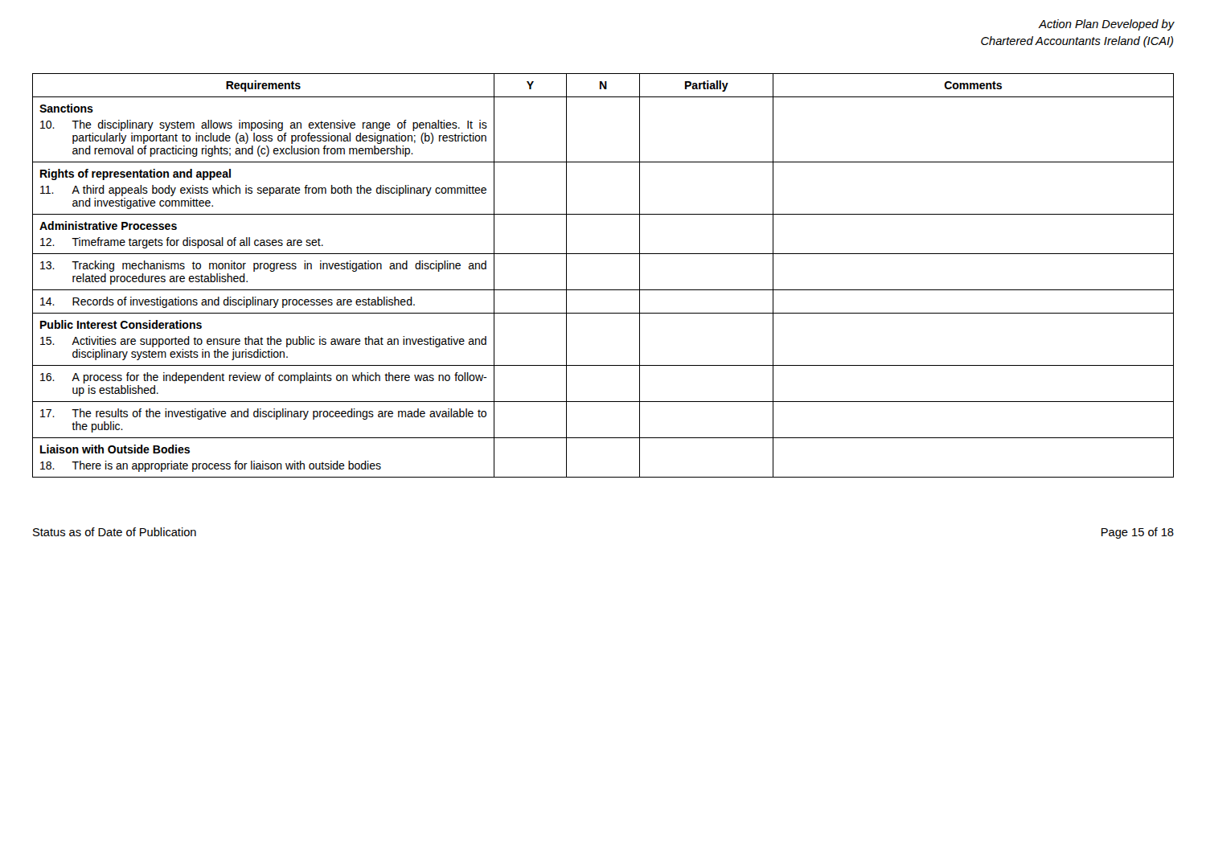Action Plan Developed by
Chartered Accountants Ireland (ICAI)
| Requirements | Y | N | Partially | Comments |
| --- | --- | --- | --- | --- |
| Sanctions 10. The disciplinary system allows imposing an extensive range of penalties. It is particularly important to include (a) loss of professional designation; (b) restriction and removal of practicing rights; and (c) exclusion from membership. | | | | |
| Rights of representation and appeal 11. A third appeals body exists which is separate from both the disciplinary committee and investigative committee. | | | | |
| Administrative Processes 12. Timeframe targets for disposal of all cases are set. | | | | |
| 13. Tracking mechanisms to monitor progress in investigation and discipline and related procedures are established. | | | | |
| 14. Records of investigations and disciplinary processes are established. | | | | |
| Public Interest Considerations 15. Activities are supported to ensure that the public is aware that an investigative and disciplinary system exists in the jurisdiction. | | | | |
| 16. A process for the independent review of complaints on which there was no follow-up is established. | | | | |
| 17. The results of the investigative and disciplinary proceedings are made available to the public. | | | | |
| Liaison with Outside Bodies 18. There is an appropriate process for liaison with outside bodies | | | | |
Status as of Date of Publication Page 15 of 18